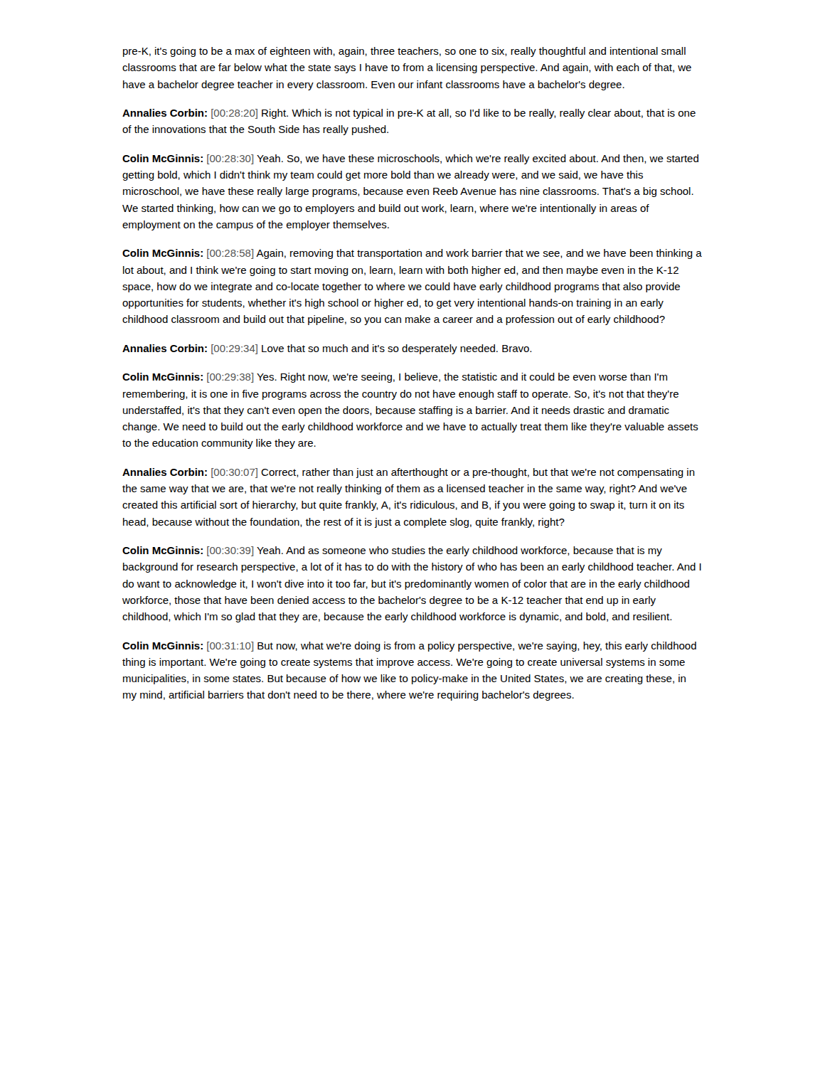pre-K, it's going to be a max of eighteen with, again, three teachers, so one to six, really thoughtful and intentional small classrooms that are far below what the state says I have to from a licensing perspective. And again, with each of that, we have a bachelor degree teacher in every classroom. Even our infant classrooms have a bachelor's degree.
Annalies Corbin: [00:28:20] Right. Which is not typical in pre-K at all, so I'd like to be really, really clear about, that is one of the innovations that the South Side has really pushed.
Colin McGinnis: [00:28:30] Yeah. So, we have these microschools, which we're really excited about. And then, we started getting bold, which I didn't think my team could get more bold than we already were, and we said, we have this microschool, we have these really large programs, because even Reeb Avenue has nine classrooms. That's a big school. We started thinking, how can we go to employers and build out work, learn, where we're intentionally in areas of employment on the campus of the employer themselves.
Colin McGinnis: [00:28:58] Again, removing that transportation and work barrier that we see, and we have been thinking a lot about, and I think we're going to start moving on, learn, learn with both higher ed, and then maybe even in the K-12 space, how do we integrate and co-locate together to where we could have early childhood programs that also provide opportunities for students, whether it's high school or higher ed, to get very intentional hands-on training in an early childhood classroom and build out that pipeline, so you can make a career and a profession out of early childhood?
Annalies Corbin: [00:29:34] Love that so much and it's so desperately needed. Bravo.
Colin McGinnis: [00:29:38] Yes. Right now, we're seeing, I believe, the statistic and it could be even worse than I'm remembering, it is one in five programs across the country do not have enough staff to operate. So, it's not that they're understaffed, it's that they can't even open the doors, because staffing is a barrier. And it needs drastic and dramatic change. We need to build out the early childhood workforce and we have to actually treat them like they're valuable assets to the education community like they are.
Annalies Corbin: [00:30:07] Correct, rather than just an afterthought or a pre-thought, but that we're not compensating in the same way that we are, that we're not really thinking of them as a licensed teacher in the same way, right? And we've created this artificial sort of hierarchy, but quite frankly, A, it's ridiculous, and B, if you were going to swap it, turn it on its head, because without the foundation, the rest of it is just a complete slog, quite frankly, right?
Colin McGinnis: [00:30:39] Yeah. And as someone who studies the early childhood workforce, because that is my background for research perspective, a lot of it has to do with the history of who has been an early childhood teacher. And I do want to acknowledge it, I won't dive into it too far, but it's predominantly women of color that are in the early childhood workforce, those that have been denied access to the bachelor's degree to be a K-12 teacher that end up in early childhood, which I'm so glad that they are, because the early childhood workforce is dynamic, and bold, and resilient.
Colin McGinnis: [00:31:10] But now, what we're doing is from a policy perspective, we're saying, hey, this early childhood thing is important. We're going to create systems that improve access. We're going to create universal systems in some municipalities, in some states. But because of how we like to policy-make in the United States, we are creating these, in my mind, artificial barriers that don't need to be there, where we're requiring bachelor's degrees.